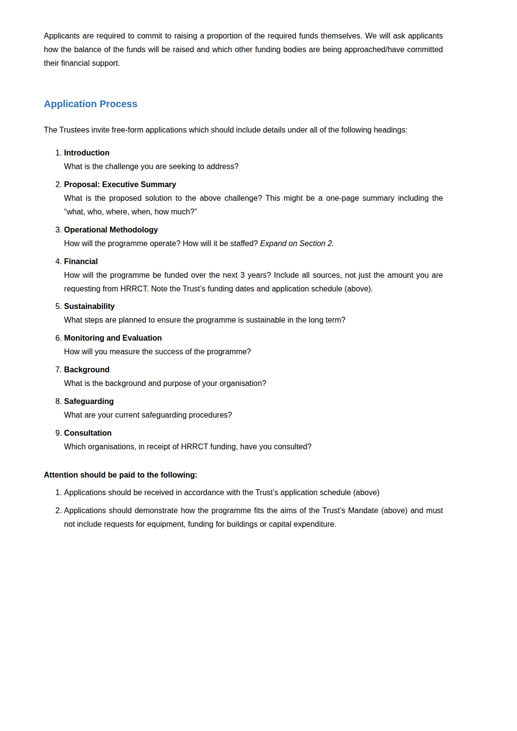Applicants are required to commit to raising a proportion of the required funds themselves. We will ask applicants how the balance of the funds will be raised and which other funding bodies are being approached/have committed their financial support.
Application Process
The Trustees invite free-form applications which should include details under all of the following headings:
Introduction
What is the challenge you are seeking to address?
Proposal: Executive Summary
What is the proposed solution to the above challenge? This might be a one-page summary including the “what, who, where, when, how much?”
Operational Methodology
How will the programme operate? How will it be staffed? Expand on Section 2.
Financial
How will the programme be funded over the next 3 years? Include all sources, not just the amount you are requesting from HRRCT. Note the Trust’s funding dates and application schedule (above).
Sustainability
What steps are planned to ensure the programme is sustainable in the long term?
Monitoring and Evaluation
How will you measure the success of the programme?
Background
What is the background and purpose of your organisation?
Safeguarding
What are your current safeguarding procedures?
Consultation
Which organisations, in receipt of HRRCT funding, have you consulted?
Attention should be paid to the following:
Applications should be received in accordance with the Trust’s application schedule (above)
Applications should demonstrate how the programme fits the aims of the Trust’s Mandate (above) and must not include requests for equipment, funding for buildings or capital expenditure.